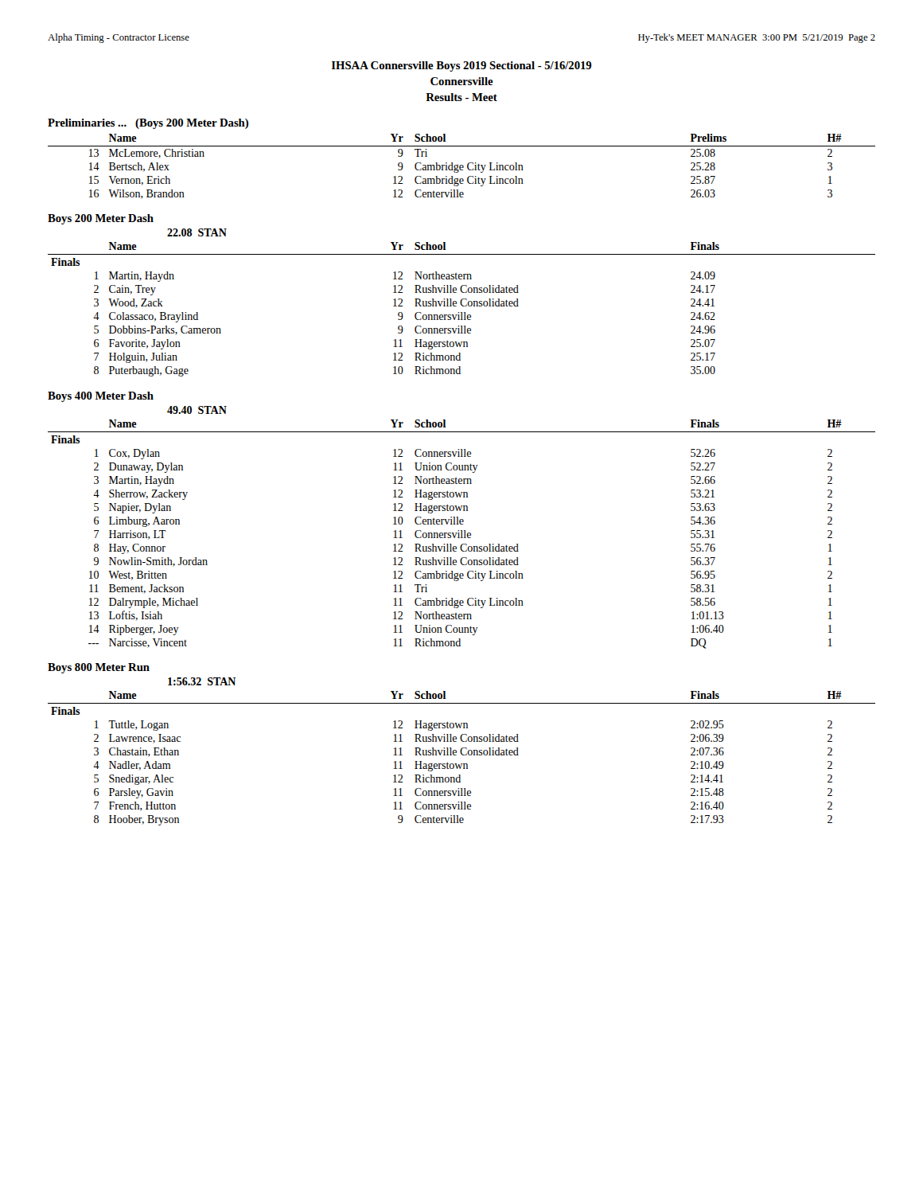Alpha Timing - Contractor License
Hy-Tek's MEET MANAGER 3:00 PM 5/21/2019 Page 2
IHSAA Connersville Boys 2019 Sectional - 5/16/2019
Connersville
Results - Meet
Preliminaries ... (Boys 200 Meter Dash)
| | Name | Yr | School | Prelims | H# |
| --- | --- | --- | --- | --- | --- |
| 13 | McLemore, Christian | 9 | Tri | 25.08 | 2 |
| 14 | Bertsch, Alex | 9 | Cambridge City Lincoln | 25.28 | 3 |
| 15 | Vernon, Erich | 12 | Cambridge City Lincoln | 25.87 | 1 |
| 16 | Wilson, Brandon | 12 | Centerville | 26.03 | 3 |
Boys 200 Meter Dash
22.08 STAN
| | Name | Yr | School | Finals | |
| --- | --- | --- | --- | --- | --- |
| Finals |
| 1 | Martin, Haydn | 12 | Northeastern | 24.09 | |
| 2 | Cain, Trey | 12 | Rushville Consolidated | 24.17 | |
| 3 | Wood, Zack | 12 | Rushville Consolidated | 24.41 | |
| 4 | Colassaco, Braylind | 9 | Connersville | 24.62 | |
| 5 | Dobbins-Parks, Cameron | 9 | Connersville | 24.96 | |
| 6 | Favorite, Jaylon | 11 | Hagerstown | 25.07 | |
| 7 | Holguin, Julian | 12 | Richmond | 25.17 | |
| 8 | Puterbaugh, Gage | 10 | Richmond | 35.00 | |
Boys 400 Meter Dash
49.40 STAN
| | Name | Yr | School | Finals | H# |
| --- | --- | --- | --- | --- | --- |
| Finals |
| 1 | Cox, Dylan | 12 | Connersville | 52.26 | 2 |
| 2 | Dunaway, Dylan | 11 | Union County | 52.27 | 2 |
| 3 | Martin, Haydn | 12 | Northeastern | 52.66 | 2 |
| 4 | Sherrow, Zackery | 12 | Hagerstown | 53.21 | 2 |
| 5 | Napier, Dylan | 12 | Hagerstown | 53.63 | 2 |
| 6 | Limburg, Aaron | 10 | Centerville | 54.36 | 2 |
| 7 | Harrison, LT | 11 | Connersville | 55.31 | 2 |
| 8 | Hay, Connor | 12 | Rushville Consolidated | 55.76 | 1 |
| 9 | Nowlin-Smith, Jordan | 12 | Rushville Consolidated | 56.37 | 1 |
| 10 | West, Britten | 12 | Cambridge City Lincoln | 56.95 | 2 |
| 11 | Bement, Jackson | 11 | Tri | 58.31 | 1 |
| 12 | Dalrymple, Michael | 11 | Cambridge City Lincoln | 58.56 | 1 |
| 13 | Loftis, Isiah | 12 | Northeastern | 1:01.13 | 1 |
| 14 | Ripberger, Joey | 11 | Union County | 1:06.40 | 1 |
| --- | Narcisse, Vincent | 11 | Richmond | DQ | 1 |
Boys 800 Meter Run
1:56.32 STAN
| | Name | Yr | School | Finals | H# |
| --- | --- | --- | --- | --- | --- |
| Finals |
| 1 | Tuttle, Logan | 12 | Hagerstown | 2:02.95 | 2 |
| 2 | Lawrence, Isaac | 11 | Rushville Consolidated | 2:06.39 | 2 |
| 3 | Chastain, Ethan | 11 | Rushville Consolidated | 2:07.36 | 2 |
| 4 | Nadler, Adam | 11 | Hagerstown | 2:10.49 | 2 |
| 5 | Snedigar, Alec | 12 | Richmond | 2:14.41 | 2 |
| 6 | Parsley, Gavin | 11 | Connersville | 2:15.48 | 2 |
| 7 | French, Hutton | 11 | Connersville | 2:16.40 | 2 |
| 8 | Hoober, Bryson | 9 | Centerville | 2:17.93 | 2 |